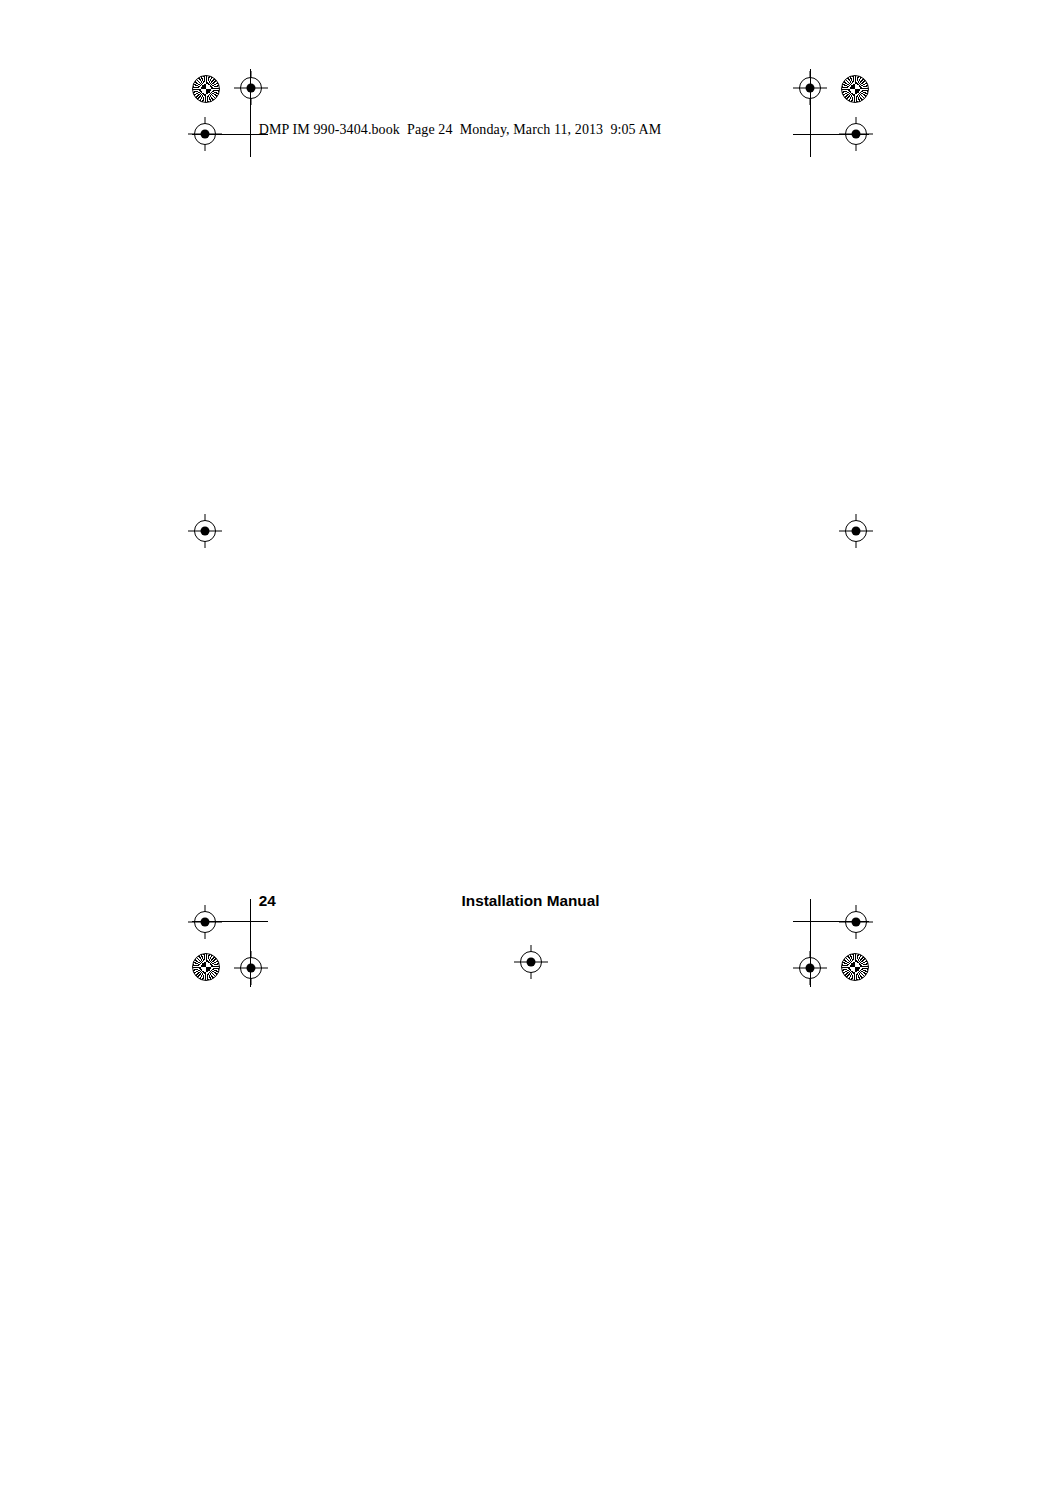DMP IM 990-3404.book Page 24 Monday, March 11, 2013 9:05 AM
24
Installation Manual